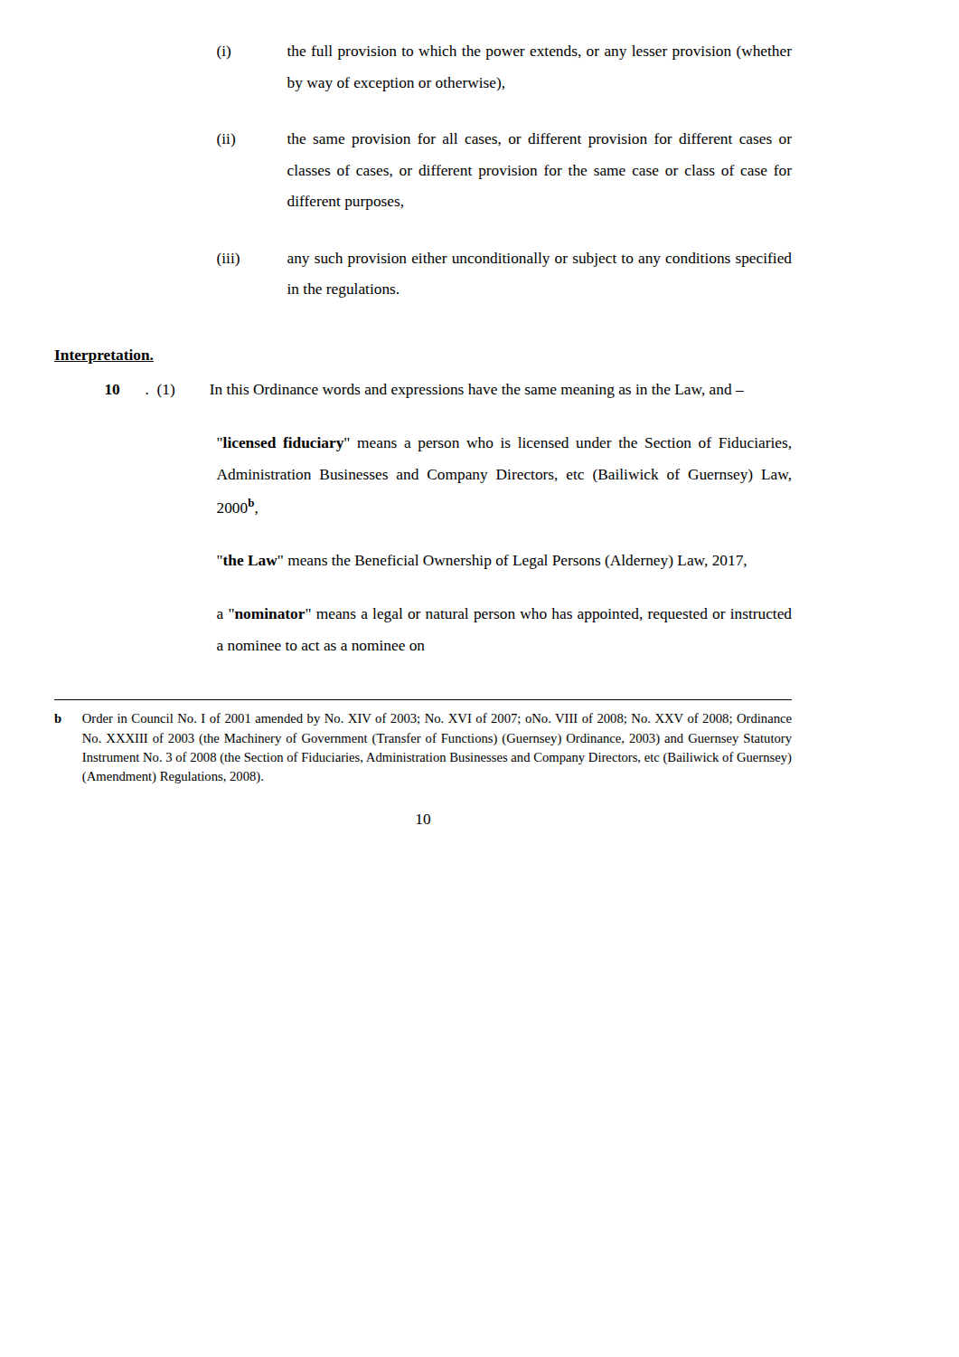(i) the full provision to which the power extends, or any lesser provision (whether by way of exception or otherwise),
(ii) the same provision for all cases, or different provision for different cases or classes of cases, or different provision for the same case or class of case for different purposes,
(iii) any such provision either unconditionally or subject to any conditions specified in the regulations.
Interpretation.
10. (1) In this Ordinance words and expressions have the same meaning as in the Law, and –
"licensed fiduciary" means a person who is licensed under the Section of Fiduciaries, Administration Businesses and Company Directors, etc (Bailiwick of Guernsey) Law, 2000b,
"the Law" means the Beneficial Ownership of Legal Persons (Alderney) Law, 2017,
a "nominator" means a legal or natural person who has appointed, requested or instructed a nominee to act as a nominee on
b Order in Council No. I of 2001 amended by No. XIV of 2003; No. XVI of 2007; oNo. VIII of 2008; No. XXV of 2008; Ordinance No. XXXIII of 2003 (the Machinery of Government (Transfer of Functions) (Guernsey) Ordinance, 2003) and Guernsey Statutory Instrument No. 3 of 2008 (the Section of Fiduciaries, Administration Businesses and Company Directors, etc (Bailiwick of Guernsey) (Amendment) Regulations, 2008).
10